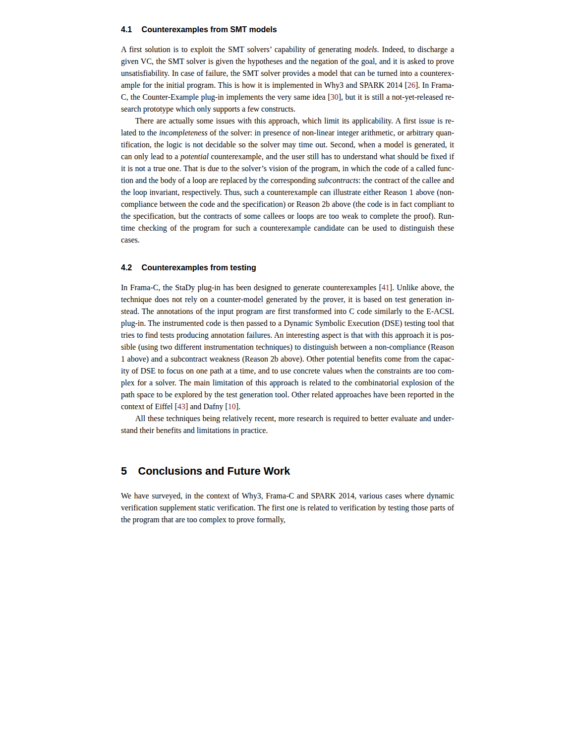4.1 Counterexamples from SMT models
A first solution is to exploit the SMT solvers’ capability of generating models. Indeed, to discharge a given VC, the SMT solver is given the hypotheses and the negation of the goal, and it is asked to prove unsatisfiability. In case of failure, the SMT solver provides a model that can be turned into a counterexample for the initial program. This is how it is implemented in Why3 and SPARK 2014 [26]. In Frama-C, the Counter-Example plug-in implements the very same idea [30], but it is still a not-yet-released research prototype which only supports a few constructs.
There are actually some issues with this approach, which limit its applicability. A first issue is related to the incompleteness of the solver: in presence of non-linear integer arithmetic, or arbitrary quantification, the logic is not decidable so the solver may time out. Second, when a model is generated, it can only lead to a potential counterexample, and the user still has to understand what should be fixed if it is not a true one. That is due to the solver’s vision of the program, in which the code of a called function and the body of a loop are replaced by the corresponding subcontracts: the contract of the callee and the loop invariant, respectively. Thus, such a counterexample can illustrate either Reason 1 above (non-compliance between the code and the specification) or Reason 2b above (the code is in fact compliant to the specification, but the contracts of some callees or loops are too weak to complete the proof). Run-time checking of the program for such a counterexample candidate can be used to distinguish these cases.
4.2 Counterexamples from testing
In Frama-C, the StaDy plug-in has been designed to generate counterexamples [41]. Unlike above, the technique does not rely on a counter-model generated by the prover, it is based on test generation instead. The annotations of the input program are first transformed into C code similarly to the E-ACSL plug-in. The instrumented code is then passed to a Dynamic Symbolic Execution (DSE) testing tool that tries to find tests producing annotation failures. An interesting aspect is that with this approach it is possible (using two different instrumentation techniques) to distinguish between a non-compliance (Reason 1 above) and a subcontract weakness (Reason 2b above). Other potential benefits come from the capacity of DSE to focus on one path at a time, and to use concrete values when the constraints are too complex for a solver. The main limitation of this approach is related to the combinatorial explosion of the path space to be explored by the test generation tool. Other related approaches have been reported in the context of Eiffel [43] and Dafny [10].
All these techniques being relatively recent, more research is required to better evaluate and understand their benefits and limitations in practice.
5 Conclusions and Future Work
We have surveyed, in the context of Why3, Frama-C and SPARK 2014, various cases where dynamic verification supplement static verification. The first one is related to verification by testing those parts of the program that are too complex to prove formally,